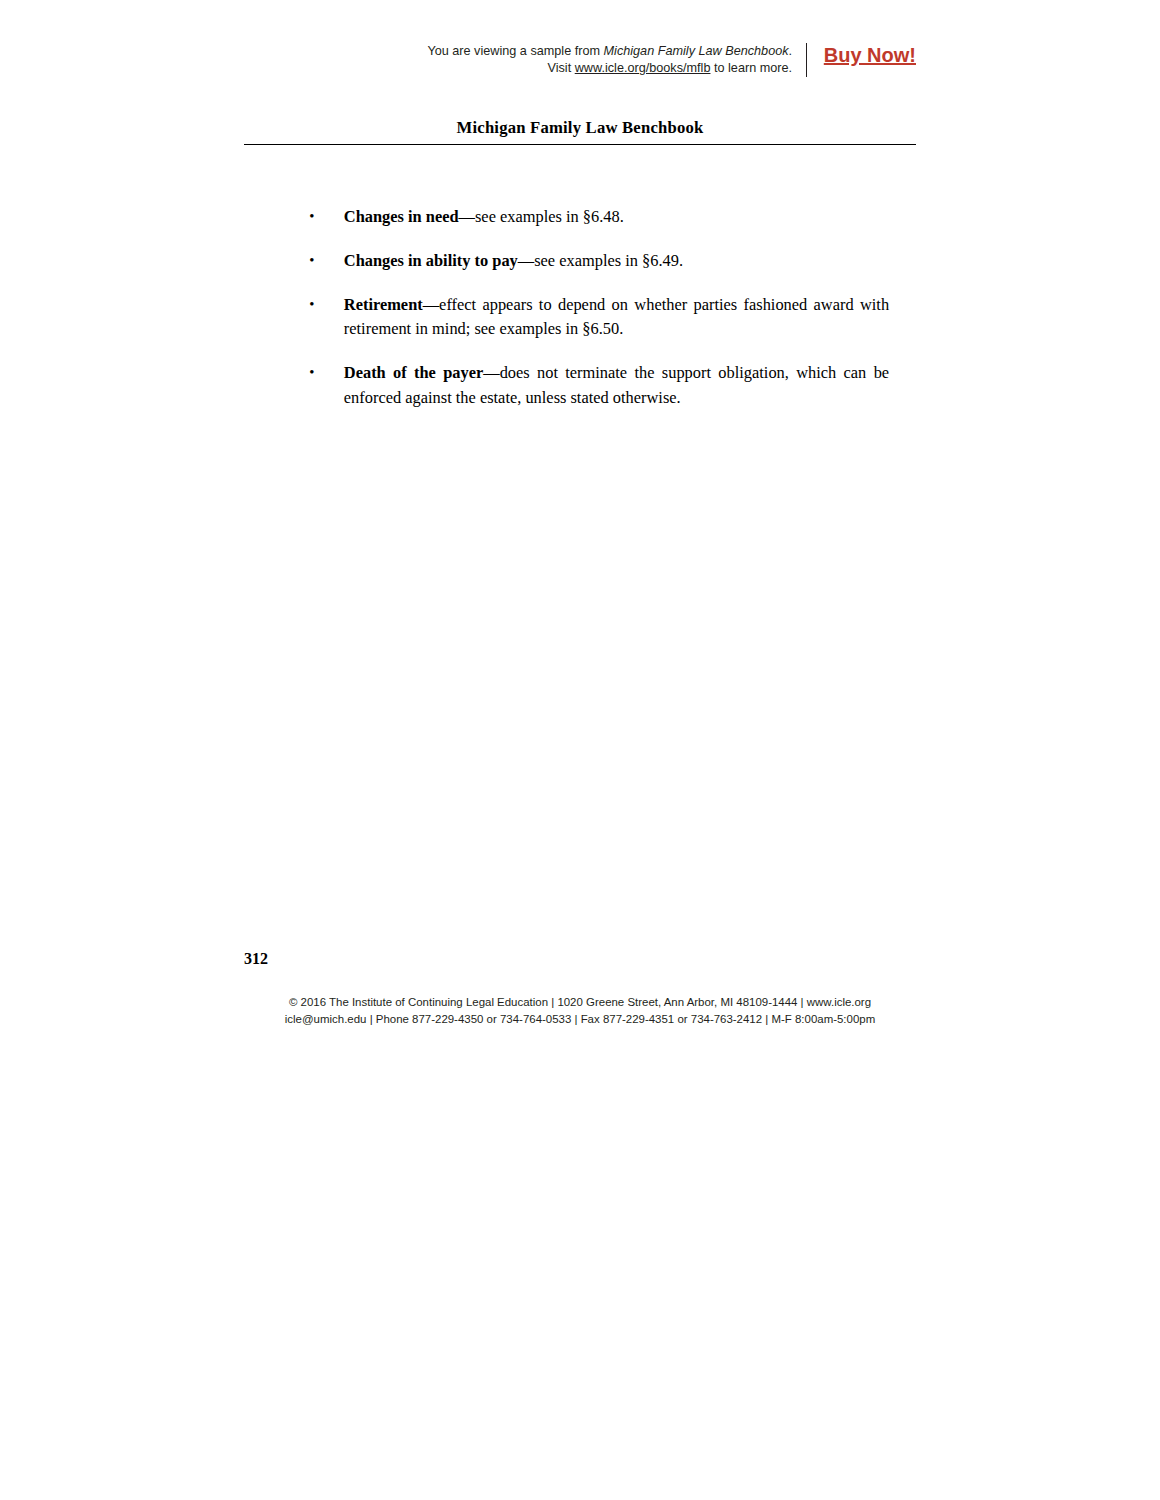You are viewing a sample from Michigan Family Law Benchbook.
Visit www.icle.org/books/mflb to learn more.
Buy Now!
Michigan Family Law Benchbook
Changes in need—see examples in §6.48.
Changes in ability to pay—see examples in §6.49.
Retirement—effect appears to depend on whether parties fashioned award with retirement in mind; see examples in §6.50.
Death of the payer—does not terminate the support obligation, which can be enforced against the estate, unless stated otherwise.
312
© 2016 The Institute of Continuing Legal Education | 1020 Greene Street, Ann Arbor, MI 48109-1444 | www.icle.org
icle@umich.edu | Phone 877-229-4350 or 734-764-0533 | Fax 877-229-4351 or 734-763-2412 | M-F 8:00am-5:00pm